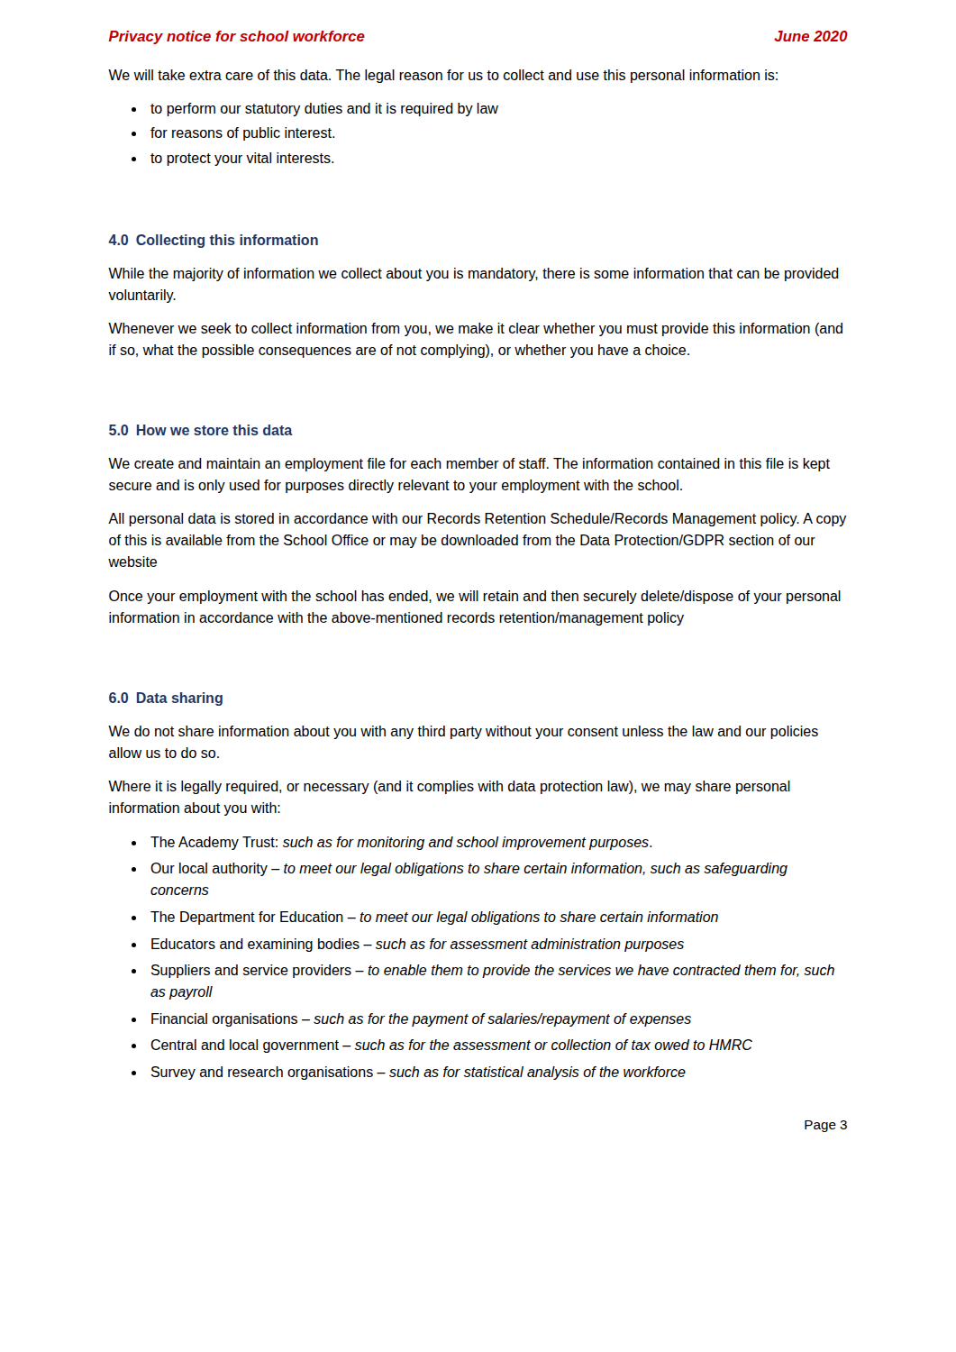Privacy notice for school workforce
June 2020
We will take extra care of this data. The legal reason for us to collect and use this personal information is:
to perform our statutory duties and it is required by law
for reasons of public interest.
to protect your vital interests.
4.0 Collecting this information
While the majority of information we collect about you is mandatory, there is some information that can be provided voluntarily.
Whenever we seek to collect information from you, we make it clear whether you must provide this information (and if so, what the possible consequences are of not complying), or whether you have a choice.
5.0 How we store this data
We create and maintain an employment file for each member of staff. The information contained in this file is kept secure and is only used for purposes directly relevant to your employment with the school.
All personal data is stored in accordance with our Records Retention Schedule/Records Management policy. A copy of this is available from the School Office or may be downloaded from the Data Protection/GDPR section of our website
Once your employment with the school has ended, we will retain and then securely delete/dispose of your personal information in accordance with the above-mentioned records retention/management policy
6.0 Data sharing
We do not share information about you with any third party without your consent unless the law and our policies allow us to do so.
Where it is legally required, or necessary (and it complies with data protection law), we may share personal information about you with:
The Academy Trust: such as for monitoring and school improvement purposes.
Our local authority – to meet our legal obligations to share certain information, such as safeguarding concerns
The Department for Education – to meet our legal obligations to share certain information
Educators and examining bodies – such as for assessment administration purposes
Suppliers and service providers – to enable them to provide the services we have contracted them for, such as payroll
Financial organisations – such as for the payment of salaries/repayment of expenses
Central and local government – such as for the assessment or collection of tax owed to HMRC
Survey and research organisations – such as for statistical analysis of the workforce
Page 3